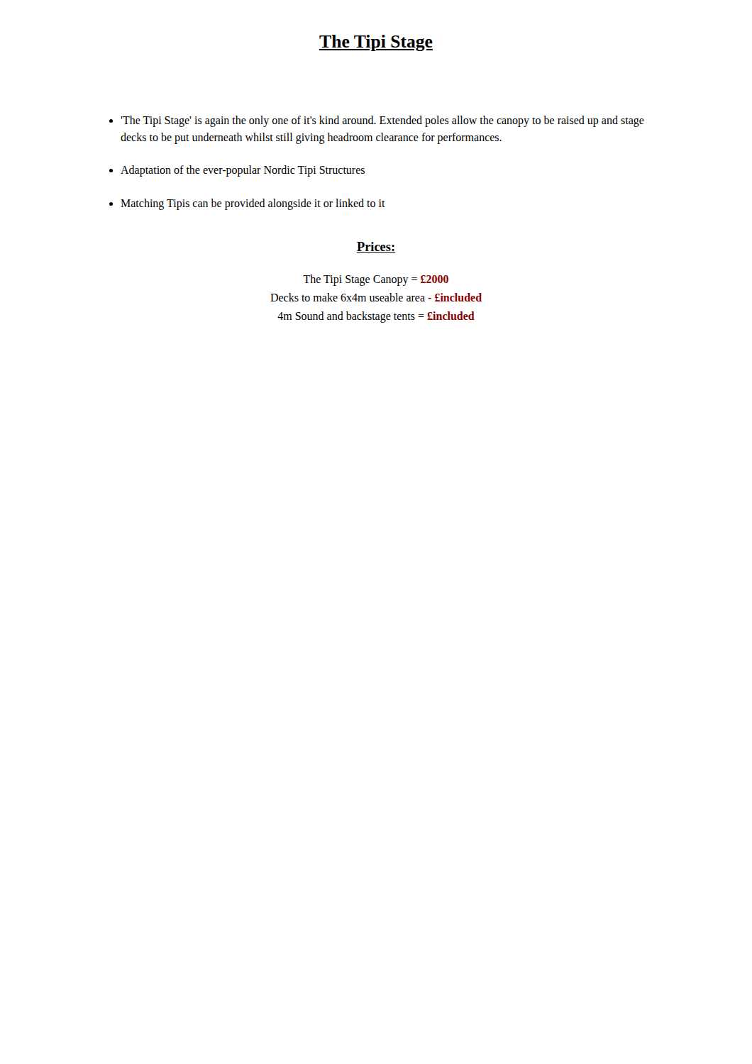The Tipi Stage
'The Tipi Stage' is again the only one of it's kind around. Extended poles allow the canopy to be raised up and stage decks to be put underneath whilst still giving headroom clearance for performances.
Adaptation of the ever-popular Nordic Tipi Structures
Matching Tipis can be provided alongside it or linked to it
Prices:
The Tipi Stage Canopy = £2000
Decks to make 6x4m useable area - £included
4m Sound and backstage tents = £included